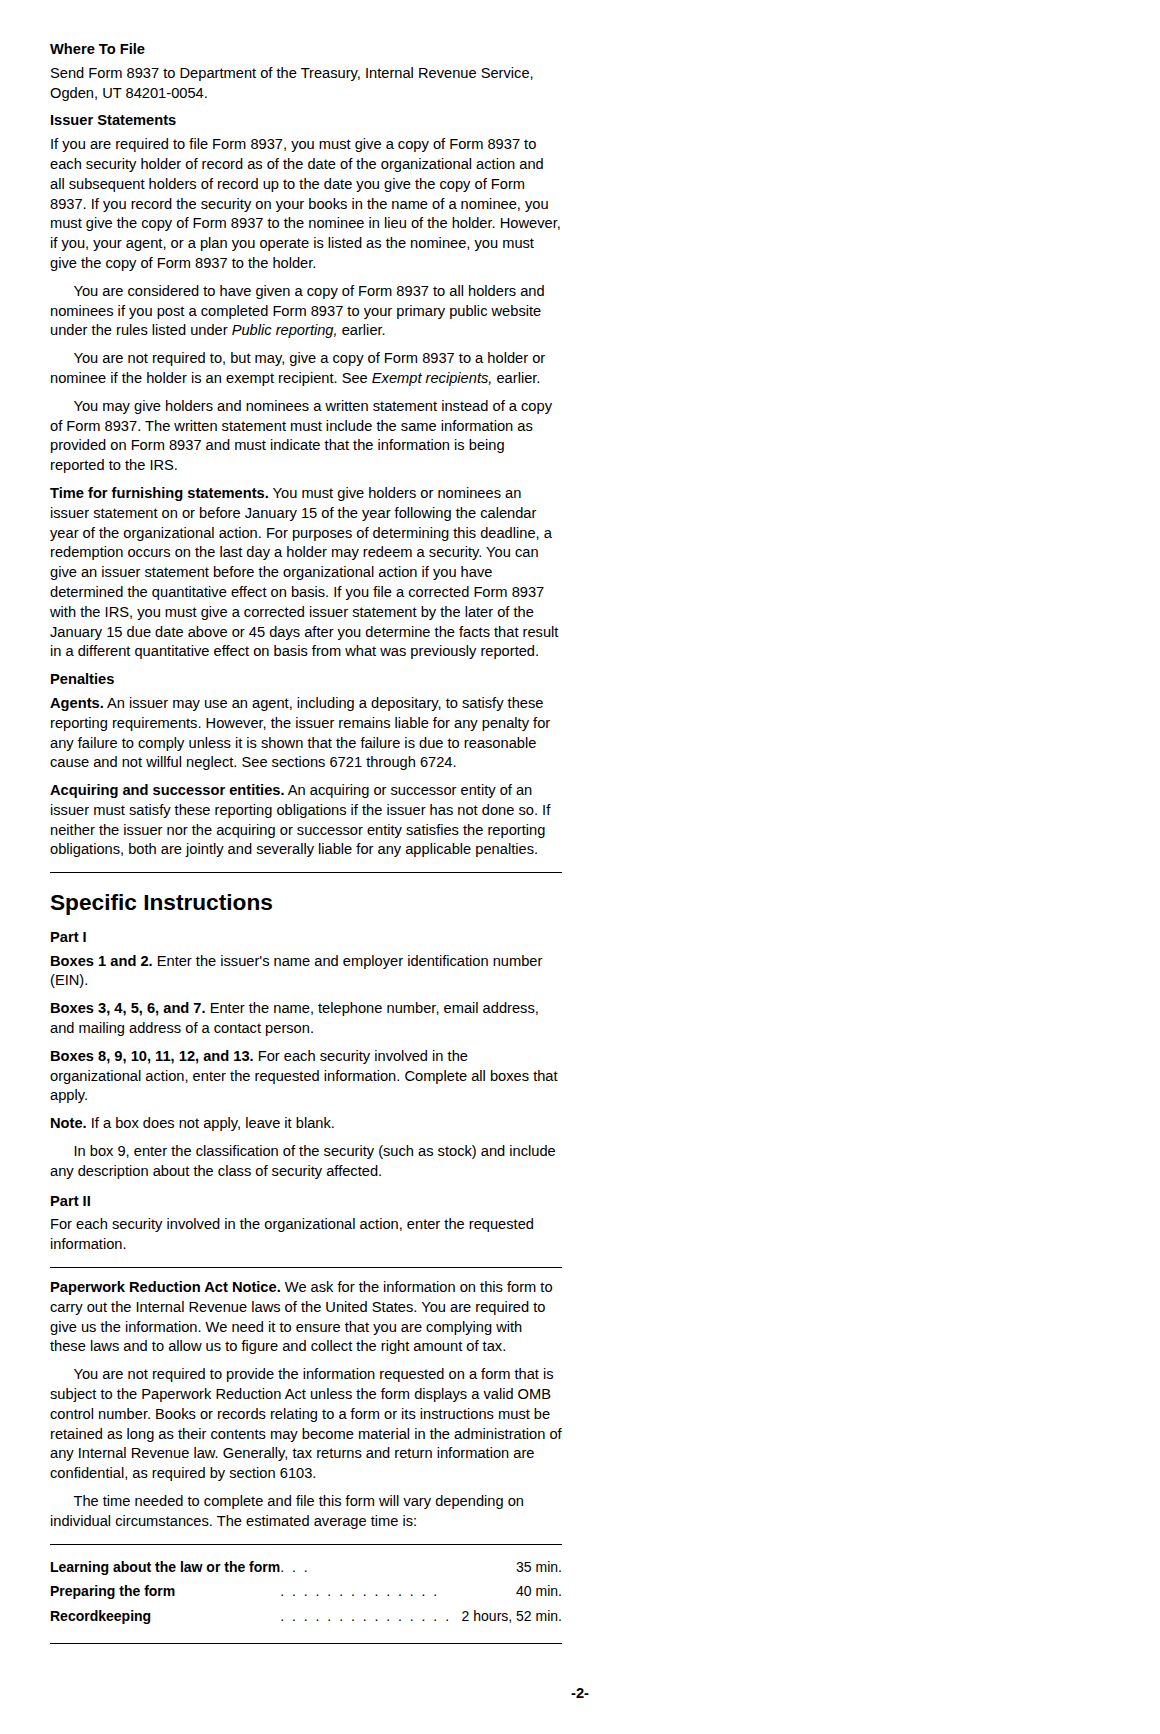Where To File
Send Form 8937 to Department of the Treasury, Internal Revenue Service, Ogden, UT 84201-0054.
Issuer Statements
If you are required to file Form 8937, you must give a copy of Form 8937 to each security holder of record as of the date of the organizational action and all subsequent holders of record up to the date you give the copy of Form 8937. If you record the security on your books in the name of a nominee, you must give the copy of Form 8937 to the nominee in lieu of the holder. However, if you, your agent, or a plan you operate is listed as the nominee, you must give the copy of Form 8937 to the holder.
You are considered to have given a copy of Form 8937 to all holders and nominees if you post a completed Form 8937 to your primary public website under the rules listed under Public reporting, earlier.
You are not required to, but may, give a copy of Form 8937 to a holder or nominee if the holder is an exempt recipient. See Exempt recipients, earlier.
You may give holders and nominees a written statement instead of a copy of Form 8937. The written statement must include the same information as provided on Form 8937 and must indicate that the information is being reported to the IRS.
Time for furnishing statements. You must give holders or nominees an issuer statement on or before January 15 of the year following the calendar year of the organizational action. For purposes of determining this deadline, a redemption occurs on the last day a holder may redeem a security. You can give an issuer statement before the organizational action if you have determined the quantitative effect on basis. If you file a corrected Form 8937 with the IRS, you must give a corrected issuer statement by the later of the January 15 due date above or 45 days after you determine the facts that result in a different quantitative effect on basis from what was previously reported.
Penalties
Agents. An issuer may use an agent, including a depositary, to satisfy these reporting requirements. However, the issuer remains liable for any penalty for any failure to comply unless it is shown that the failure is due to reasonable cause and not willful neglect. See sections 6721 through 6724.
Acquiring and successor entities. An acquiring or successor entity of an issuer must satisfy these reporting obligations if the issuer has not done so. If neither the issuer nor the acquiring or successor entity satisfies the reporting obligations, both are jointly and severally liable for any applicable penalties.
Specific Instructions
Part I
Boxes 1 and 2. Enter the issuer's name and employer identification number (EIN).
Boxes 3, 4, 5, 6, and 7. Enter the name, telephone number, email address, and mailing address of a contact person.
Boxes 8, 9, 10, 11, 12, and 13. For each security involved in the organizational action, enter the requested information. Complete all boxes that apply.
Note. If a box does not apply, leave it blank.
In box 9, enter the classification of the security (such as stock) and include any description about the class of security affected.
Part II
For each security involved in the organizational action, enter the requested information.
Paperwork Reduction Act Notice. We ask for the information on this form to carry out the Internal Revenue laws of the United States. You are required to give us the information. We need it to ensure that you are complying with these laws and to allow us to figure and collect the right amount of tax.
You are not required to provide the information requested on a form that is subject to the Paperwork Reduction Act unless the form displays a valid OMB control number. Books or records relating to a form or its instructions must be retained as long as their contents may become material in the administration of any Internal Revenue law. Generally, tax returns and return information are confidential, as required by section 6103.
The time needed to complete and file this form will vary depending on individual circumstances. The estimated average time is:
| Learning about the law or the form | . . . | 35 min. |
| Preparing the form | . . . . . . . . . . . . . . | 40 min. |
| Recordkeeping | . . . . . . . . . . . . . . . | 2 hours, 52 min. |
-2-